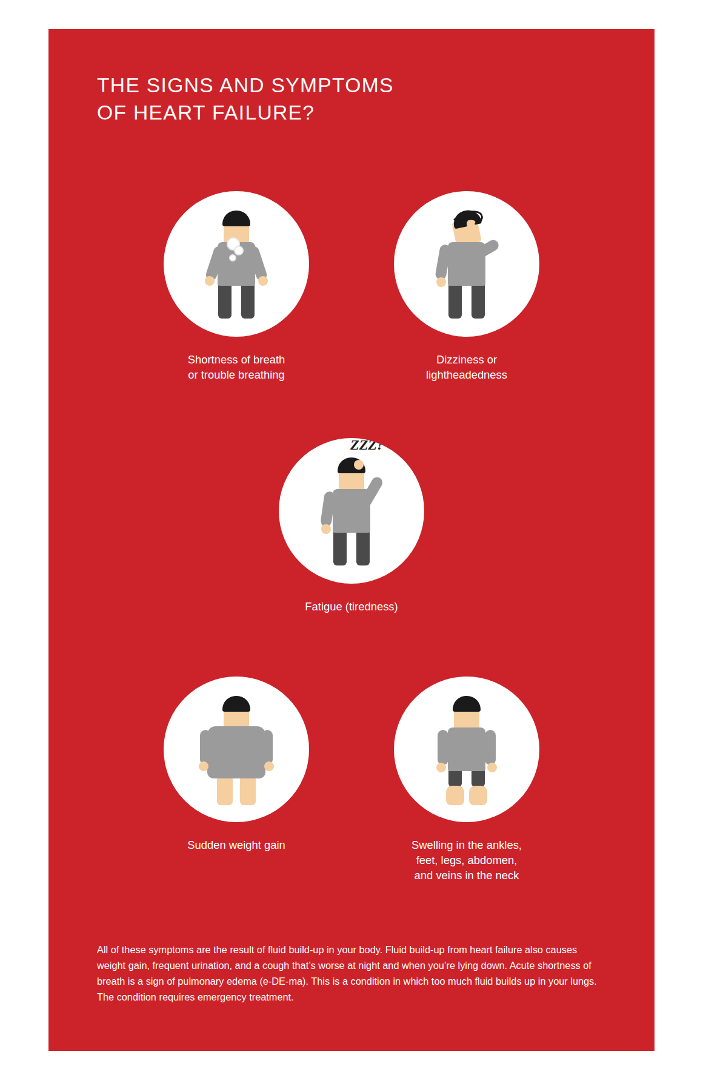The signs and symptoms
of heart failure?
Shortness of breath
or trouble breathing
Dizziness or
lightheadedness
ZZZ!
Fatigue (tiredness)
Sudden weight gain
Swelling in the ankles,
feet, legs, abdomen,
and veins in the neck
All of these symptoms are the result of fluid build-up in your body. Fluid build-up from heart failure also causes weight gain, frequent urination, and a cough that’s worse at night and when you’re lying down. Acute shortness of breath is a sign of pulmonary edema (e-DE-ma). This is a condition in which too much fluid builds up in your lungs. The condition requires emergency treatment.